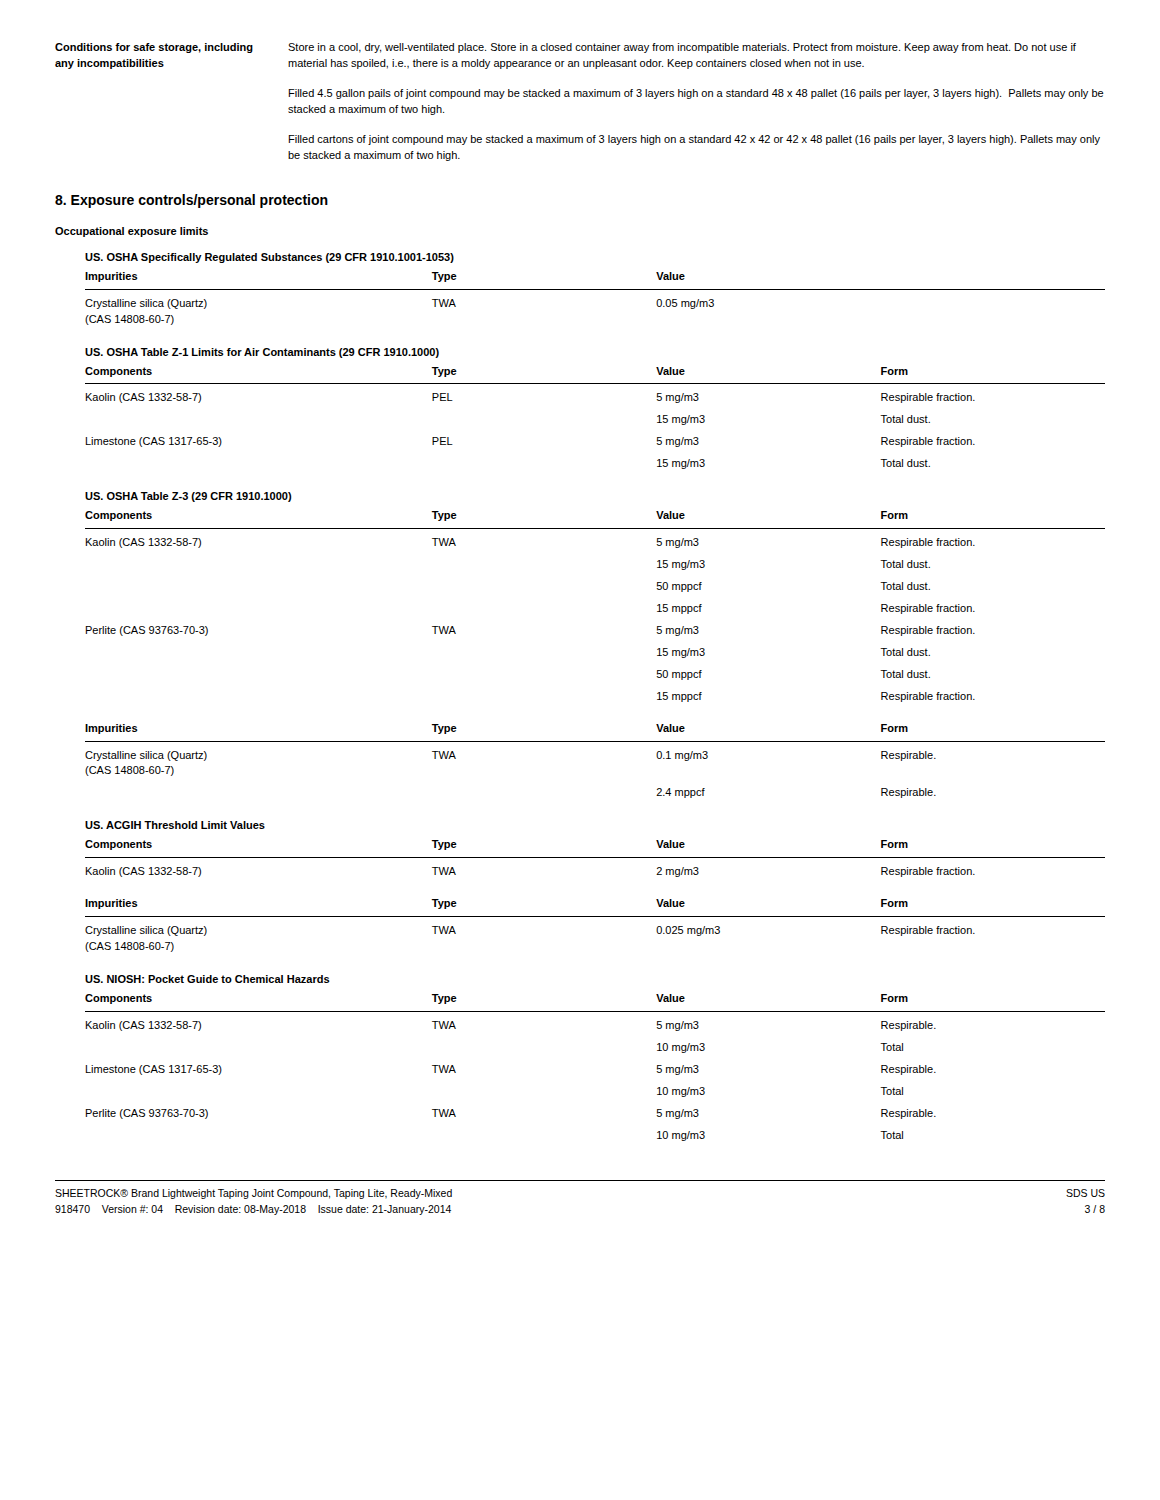Conditions for safe storage, including any incompatibilities
Store in a cool, dry, well-ventilated place. Store in a closed container away from incompatible materials. Protect from moisture. Keep away from heat. Do not use if material has spoiled, i.e., there is a moldy appearance or an unpleasant odor. Keep containers closed when not in use.
Filled 4.5 gallon pails of joint compound may be stacked a maximum of 3 layers high on a standard 48 x 48 pallet (16 pails per layer, 3 layers high). Pallets may only be stacked a maximum of two high.
Filled cartons of joint compound may be stacked a maximum of 3 layers high on a standard 42 x 42 or 42 x 48 pallet (16 pails per layer, 3 layers high). Pallets may only be stacked a maximum of two high.
8. Exposure controls/personal protection
Occupational exposure limits
US. OSHA Specifically Regulated Substances (29 CFR 1910.1001-1053)
| Impurities | Type | Value | |
| --- | --- | --- | --- |
| Crystalline silica (Quartz) (CAS 14808-60-7) | TWA | 0.05 mg/m3 | |
US. OSHA Table Z-1 Limits for Air Contaminants (29 CFR 1910.1000)
| Components | Type | Value | Form |
| --- | --- | --- | --- |
| Kaolin (CAS 1332-58-7) | PEL | 5 mg/m3 | Respirable fraction. |
| | | 15 mg/m3 | Total dust. |
| Limestone (CAS 1317-65-3) | PEL | 5 mg/m3 | Respirable fraction. |
| | | 15 mg/m3 | Total dust. |
US. OSHA Table Z-3 (29 CFR 1910.1000)
| Components | Type | Value | Form |
| --- | --- | --- | --- |
| Kaolin (CAS 1332-58-7) | TWA | 5 mg/m3 | Respirable fraction. |
| | | 15 mg/m3 | Total dust. |
| | | 50 mppcf | Total dust. |
| | | 15 mppcf | Respirable fraction. |
| Perlite (CAS 93763-70-3) | TWA | 5 mg/m3 | Respirable fraction. |
| | | 15 mg/m3 | Total dust. |
| | | 50 mppcf | Total dust. |
| | | 15 mppcf | Respirable fraction. |
| Impurities | Type | Value | Form |
| --- | --- | --- | --- |
| Crystalline silica (Quartz) (CAS 14808-60-7) | TWA | 0.1 mg/m3 | Respirable. |
| | | 2.4 mppcf | Respirable. |
US. ACGIH Threshold Limit Values
| Components | Type | Value | Form |
| --- | --- | --- | --- |
| Kaolin (CAS 1332-58-7) | TWA | 2 mg/m3 | Respirable fraction. |
| Impurities | Type | Value | Form |
| --- | --- | --- | --- |
| Crystalline silica (Quartz) (CAS 14808-60-7) | TWA | 0.025 mg/m3 | Respirable fraction. |
US. NIOSH: Pocket Guide to Chemical Hazards
| Components | Type | Value | Form |
| --- | --- | --- | --- |
| Kaolin (CAS 1332-58-7) | TWA | 5 mg/m3 | Respirable. |
| | | 10 mg/m3 | Total |
| Limestone (CAS 1317-65-3) | TWA | 5 mg/m3 | Respirable. |
| | | 10 mg/m3 | Total |
| Perlite (CAS 93763-70-3) | TWA | 5 mg/m3 | Respirable. |
| | | 10 mg/m3 | Total |
SHEETROCK® Brand Lightweight Taping Joint Compound, Taping Lite, Ready-Mixed
918470 Version #: 04 Revision date: 08-May-2018 Issue date: 21-January-2014
SDS US
3 / 8